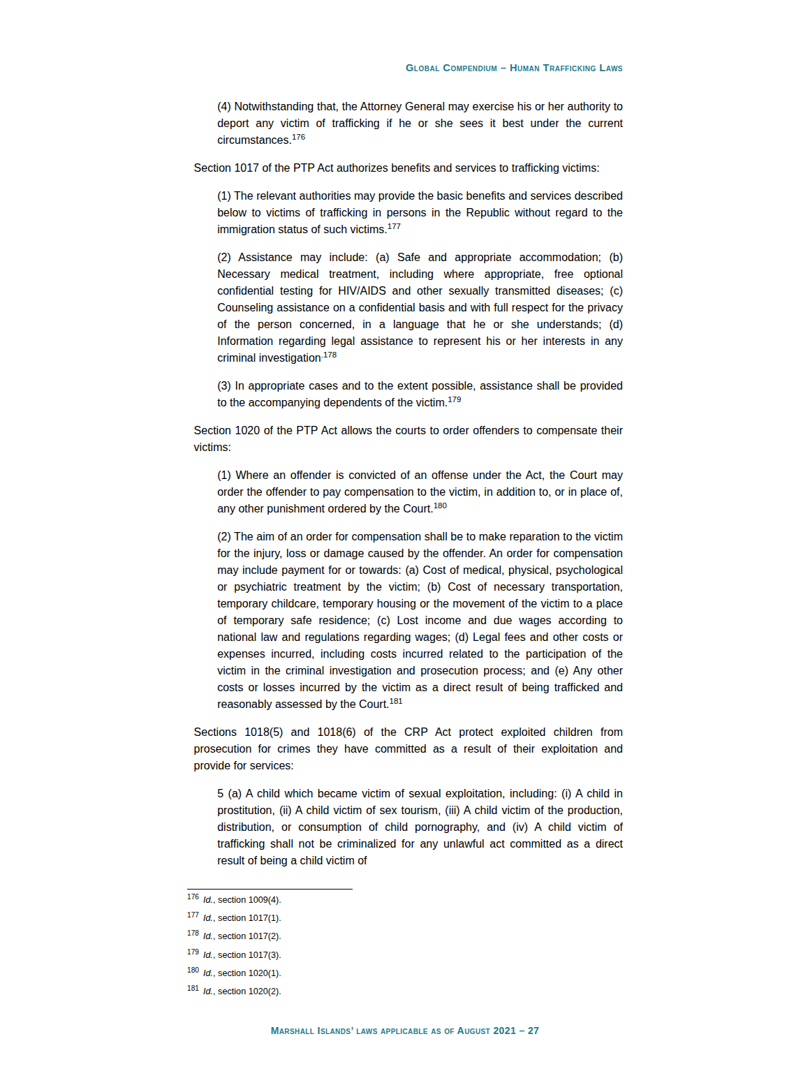Global Compendium – Human Trafficking Laws
(4) Notwithstanding that, the Attorney General may exercise his or her authority to deport any victim of trafficking if he or she sees it best under the current circumstances.176
Section 1017 of the PTP Act authorizes benefits and services to trafficking victims:
(1) The relevant authorities may provide the basic benefits and services described below to victims of trafficking in persons in the Republic without regard to the immigration status of such victims.177
(2) Assistance may include: (a) Safe and appropriate accommodation; (b) Necessary medical treatment, including where appropriate, free optional confidential testing for HIV/AIDS and other sexually transmitted diseases; (c) Counseling assistance on a confidential basis and with full respect for the privacy of the person concerned, in a language that he or she understands; (d) Information regarding legal assistance to represent his or her interests in any criminal investigation.178
(3) In appropriate cases and to the extent possible, assistance shall be provided to the accompanying dependents of the victim.179
Section 1020 of the PTP Act allows the courts to order offenders to compensate their victims:
(1) Where an offender is convicted of an offense under the Act, the Court may order the offender to pay compensation to the victim, in addition to, or in place of, any other punishment ordered by the Court.180
(2) The aim of an order for compensation shall be to make reparation to the victim for the injury, loss or damage caused by the offender. An order for compensation may include payment for or towards: (a) Cost of medical, physical, psychological or psychiatric treatment by the victim; (b) Cost of necessary transportation, temporary childcare, temporary housing or the movement of the victim to a place of temporary safe residence; (c) Lost income and due wages according to national law and regulations regarding wages; (d) Legal fees and other costs or expenses incurred, including costs incurred related to the participation of the victim in the criminal investigation and prosecution process; and (e) Any other costs or losses incurred by the victim as a direct result of being trafficked and reasonably assessed by the Court.181
Sections 1018(5) and 1018(6) of the CRP Act protect exploited children from prosecution for crimes they have committed as a result of their exploitation and provide for services:
5 (a) A child which became victim of sexual exploitation, including: (i) A child in prostitution, (ii) A child victim of sex tourism, (iii) A child victim of the production, distribution, or consumption of child pornography, and (iv) A child victim of trafficking shall not be criminalized for any unlawful act committed as a direct result of being a child victim of
176 Id., section 1009(4).
177 Id., section 1017(1).
178 Id., section 1017(2).
179 Id., section 1017(3).
180 Id., section 1020(1).
181 Id., section 1020(2).
Marshall Islands’ laws applicable as of August 2021 – 27